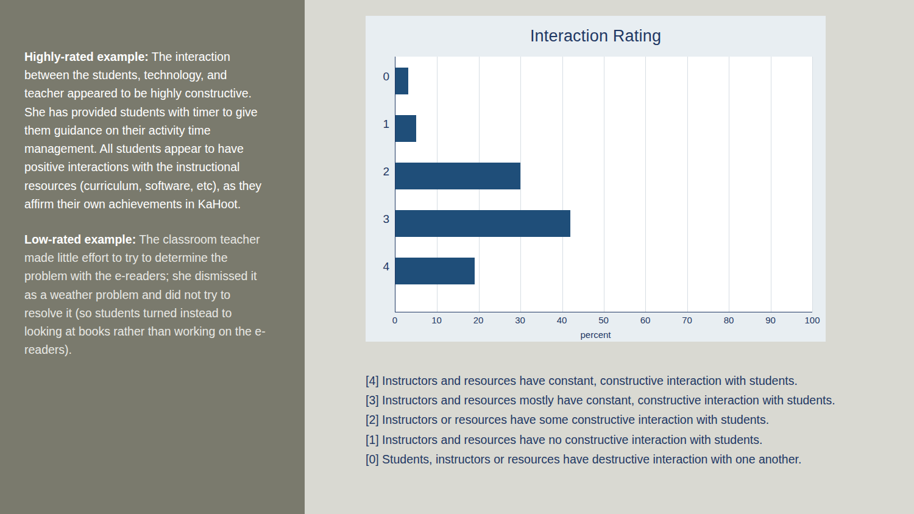Highly-rated example: The interaction between the students, technology, and teacher appeared to be highly constructive. She has provided students with timer to give them guidance on their activity time management. All students appear to have positive interactions with the instructional resources (curriculum, software, etc), as they affirm their own achievements in KaHoot.
Low-rated example: The classroom teacher made little effort to try to determine the problem with the e-readers; she dismissed it as a weather problem and did not try to resolve it (so students turned instead to looking at books rather than working on the e-readers).
Interaction Rating
0
1
2
3
4
0 10 20 30 40 50 60 70 80 90 100
percent
[4] Instructors and resources have constant, constructive interaction with students.
[3] Instructors and resources mostly have constant, constructive interaction with students.
[2] Instructors or resources have some constructive interaction with students.
[1] Instructors and resources have no constructive interaction with students.
[0] Students, instructors or resources have destructive interaction with one another.